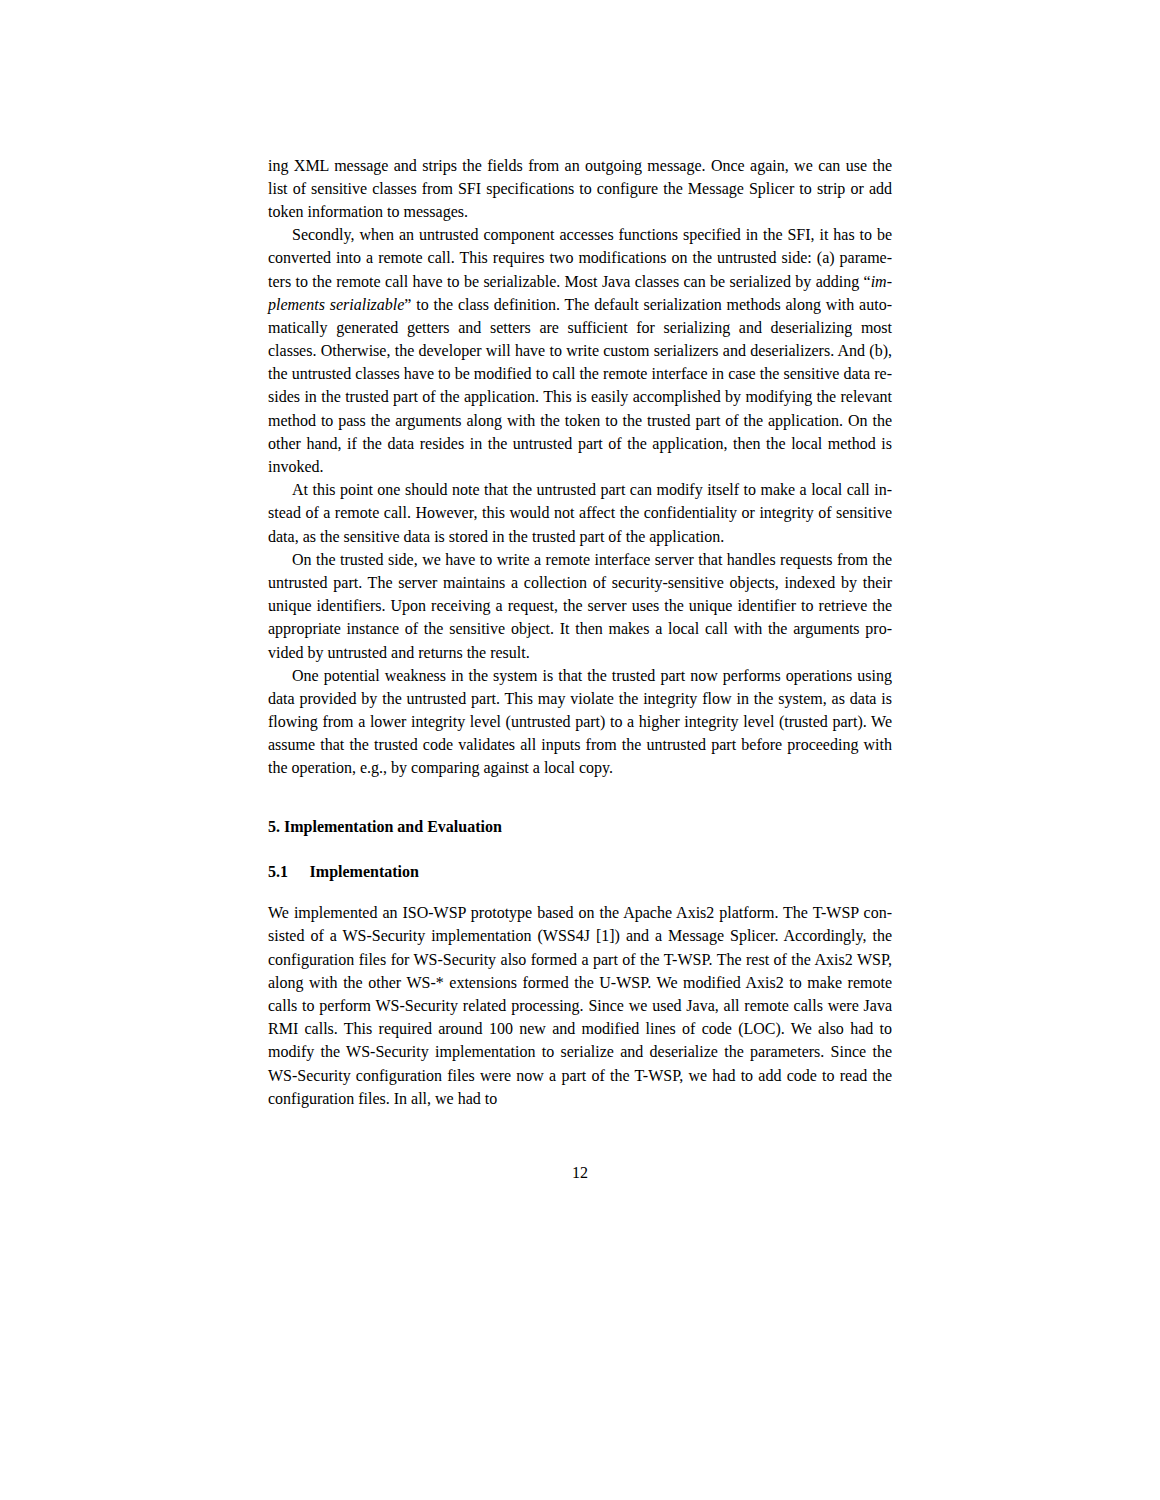ing XML message and strips the fields from an outgoing message. Once again, we can use the list of sensitive classes from SFI specifications to configure the Message Splicer to strip or add token information to messages.
Secondly, when an untrusted component accesses functions specified in the SFI, it has to be converted into a remote call. This requires two modifications on the untrusted side: (a) parameters to the remote call have to be serializable. Most Java classes can be serialized by adding “implements serializable” to the class definition. The default serialization methods along with automatically generated getters and setters are sufficient for serializing and deserializing most classes. Otherwise, the developer will have to write custom serializers and deserializers. And (b), the untrusted classes have to be modified to call the remote interface in case the sensitive data resides in the trusted part of the application. This is easily accomplished by modifying the relevant method to pass the arguments along with the token to the trusted part of the application. On the other hand, if the data resides in the untrusted part of the application, then the local method is invoked.
At this point one should note that the untrusted part can modify itself to make a local call instead of a remote call. However, this would not affect the confidentiality or integrity of sensitive data, as the sensitive data is stored in the trusted part of the application.
On the trusted side, we have to write a remote interface server that handles requests from the untrusted part. The server maintains a collection of security-sensitive objects, indexed by their unique identifiers. Upon receiving a request, the server uses the unique identifier to retrieve the appropriate instance of the sensitive object. It then makes a local call with the arguments provided by untrusted and returns the result.
One potential weakness in the system is that the trusted part now performs operations using data provided by the untrusted part. This may violate the integrity flow in the system, as data is flowing from a lower integrity level (untrusted part) to a higher integrity level (trusted part). We assume that the trusted code validates all inputs from the untrusted part before proceeding with the operation, e.g., by comparing against a local copy.
5. Implementation and Evaluation
5.1 Implementation
We implemented an ISO-WSP prototype based on the Apache Axis2 platform. The T-WSP consisted of a WS-Security implementation (WSS4J [1]) and a Message Splicer. Accordingly, the configuration files for WS-Security also formed a part of the T-WSP. The rest of the Axis2 WSP, along with the other WS-* extensions formed the U-WSP. We modified Axis2 to make remote calls to perform WS-Security related processing. Since we used Java, all remote calls were Java RMI calls. This required around 100 new and modified lines of code (LOC). We also had to modify the WS-Security implementation to serialize and deserialize the parameters. Since the WS-Security configuration files were now a part of the T-WSP, we had to add code to read the configuration files. In all, we had to
12